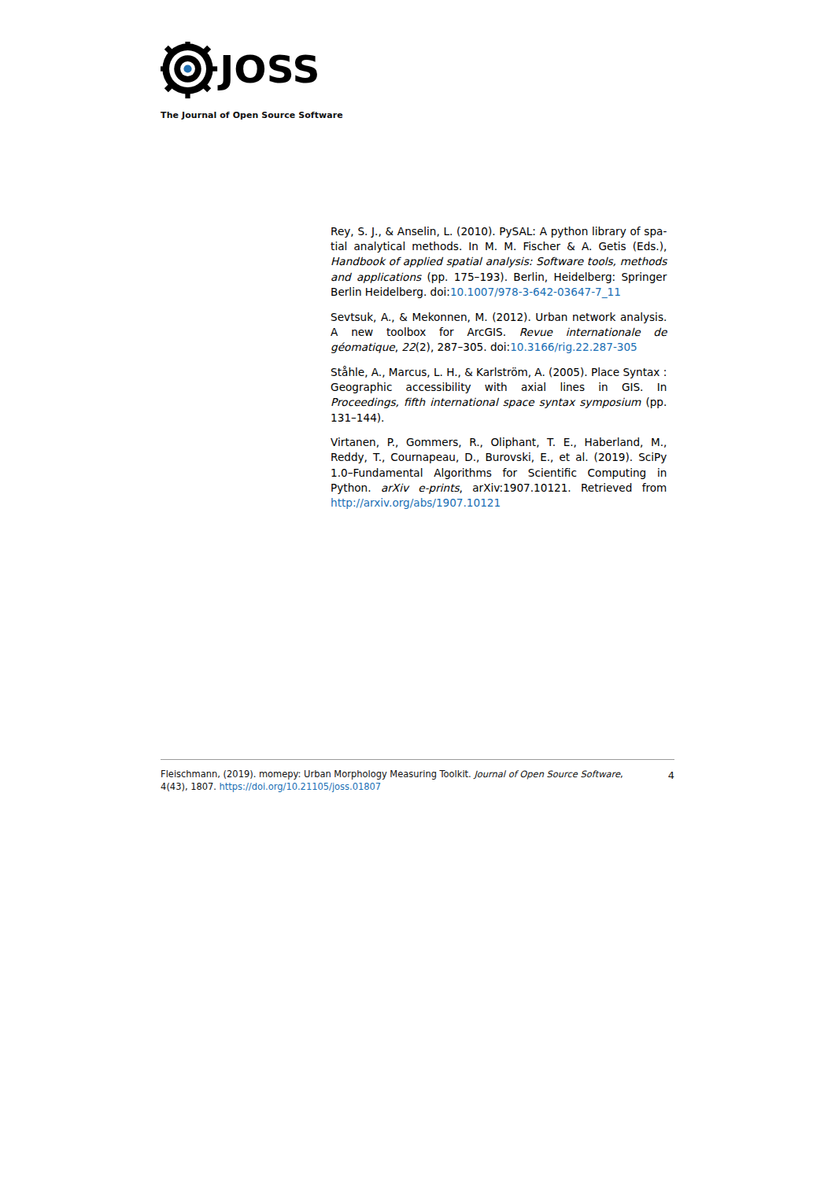JOSS
The Journal of Open Source Software
Rey, S. J., & Anselin, L. (2010). PySAL: A python library of spatial analytical methods. In M. M. Fischer & A. Getis (Eds.), Handbook of applied spatial analysis: Software tools, methods and applications (pp. 175–193). Berlin, Heidelberg: Springer Berlin Heidelberg. doi:10.1007/978-3-642-03647-7_11
Sevtsuk, A., & Mekonnen, M. (2012). Urban network analysis. A new toolbox for ArcGIS. Revue internationale de géomatique, 22(2), 287–305. doi:10.3166/rig.22.287-305
Ståhle, A., Marcus, L. H., & Karlström, A. (2005). Place Syntax : Geographic accessibility with axial lines in GIS. In Proceedings, fifth international space syntax symposium (pp. 131–144).
Virtanen, P., Gommers, R., Oliphant, T. E., Haberland, M., Reddy, T., Cournapeau, D., Burovski, E., et al. (2019). SciPy 1.0–Fundamental Algorithms for Scientific Computing in Python. arXiv e-prints, arXiv:1907.10121. Retrieved from http://arxiv.org/abs/1907.10121
Fleischmann, (2019). momepy: Urban Morphology Measuring Toolkit. Journal of Open Source Software, 4(43), 1807. https://doi.org/10.21105/joss.01807 4